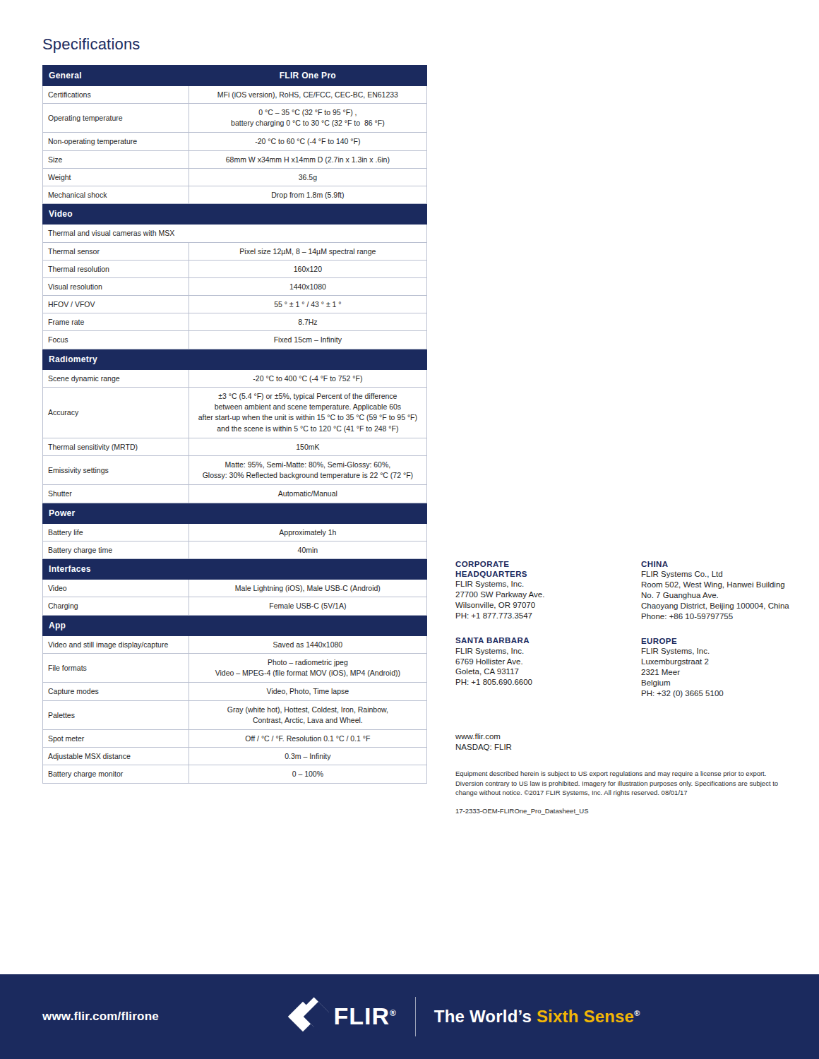Specifications
FLIR One Pro specifications
| General | FLIR One Pro |
| --- | --- |
| Certifications | MFi (iOS version), RoHS, CE/FCC, CEC-BC, EN61233 |
| Operating temperature | 0 °C – 35 °C (32 °F to 95 °F) , battery charging 0 °C to 30 °C (32 °F to 86 °F) |
| Non-operating temperature | -20 °C to 60 °C (-4 °F to 140 °F) |
| Size | 68mm W x34mm H x14mm D (2.7in x 1.3in x .6in) |
| Weight | 36.5g |
| Mechanical shock | Drop from 1.8m (5.9ft) |
| Video |
| Thermal and visual cameras with MSX |
| Thermal sensor | Pixel size 12µM, 8 – 14µM spectral range |
| Thermal resolution | 160x120 |
| Visual resolution | 1440x1080 |
| HFOV / VFOV | 55 ° ± 1 ° / 43 ° ± 1 ° |
| Frame rate | 8.7Hz |
| Focus | Fixed 15cm – Infinity |
| Radiometry |
| Scene dynamic range | -20 °C to 400 °C (-4 °F to 752 °F) |
| Accuracy | ±3 °C (5.4 °F) or ±5%, typical Percent of the difference between ambient and scene temperature. Applicable 60s after start-up when the unit is within 15 °C to 35 °C (59 °F to 95 °F) and the scene is within 5 °C to 120 °C (41 °F to 248 °F) |
| Thermal sensitivity (MRTD) | 150mK |
| Emissivity settings | Matte: 95%, Semi-Matte: 80%, Semi-Glossy: 60%, Glossy: 30% Reflected background temperature is 22 °C (72 °F) |
| Shutter | Automatic/Manual |
| Power |
| Battery life | Approximately 1h |
| Battery charge time | 40min |
| Interfaces |
| Video | Male Lightning (iOS), Male USB-C (Android) |
| Charging | Female USB-C (5V/1A) |
| App |
| Video and still image display/capture | Saved as 1440x1080 |
| File formats | Photo – radiometric jpeg Video – MPEG-4 (file format MOV (iOS), MP4 (Android)) |
| Capture modes | Video, Photo, Time lapse |
| Palettes | Gray (white hot), Hottest, Coldest, Iron, Rainbow, Contrast, Arctic, Lava and Wheel. |
| Spot meter | Off / °C / °F. Resolution 0.1 °C / 0.1 °F |
| Adjustable MSX distance | 0.3m – Infinity |
| Battery charge monitor | 0 – 100% |
Corporate
Headquarters
FLIR Systems, Inc.
27700 SW Parkway Ave.
Wilsonville, OR 97070
PH: +1 877.773.3547
Santa Barbara
FLIR Systems, Inc.
6769 Hollister Ave.
Goleta, CA 93117
PH: +1 805.690.6600
China
FLIR Systems Co., Ltd
Room 502, West Wing, Hanwei Building
No. 7 Guanghua Ave.
Chaoyang District, Beijing 100004, China
Phone: +86 10-59797755
Europe
FLIR Systems, Inc.
Luxemburgstraat 2
2321 Meer
Belgium
PH: +32 (0) 3665 5100
www.flir.com
NASDAQ: FLIR
Equipment described herein is subject to US export regulations and may require a license prior to export. Diversion contrary to US law is prohibited. Imagery for illustration purposes only. Specifications are subject to change without notice. ©2017 FLIR Systems, Inc. All rights reserved. 08/01/17
17-2333-OEM-FLIROne_Pro_Datasheet_US
www.flir.com/flirone
FLIR®
The World’s Sixth Sense®